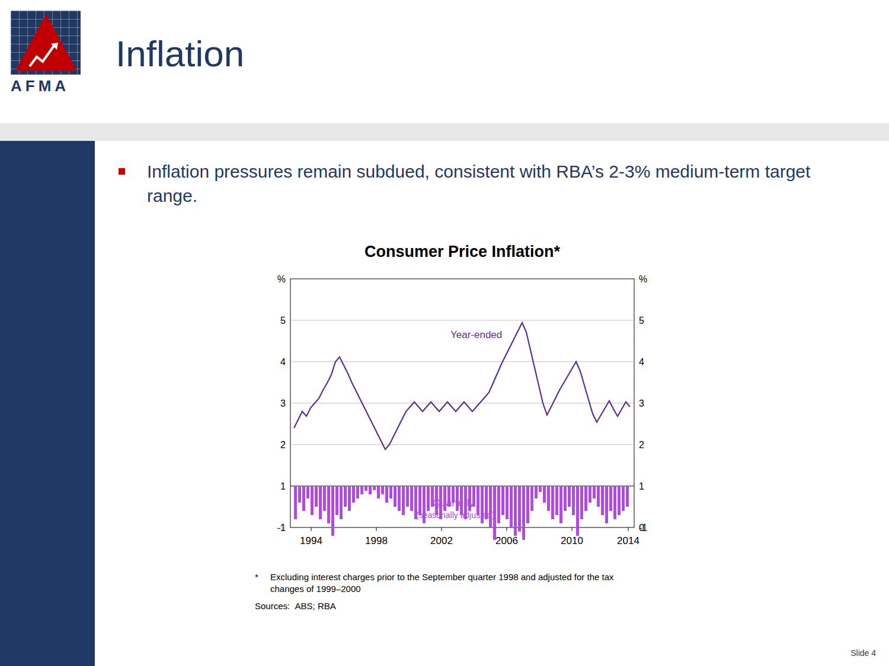AFMA
Inflation
Inflation pressures remain subdued, consistent with RBA’s 2-3% medium-term target range.
Consumer Price Inflation*
% 5 4 3 2 1 0 % 5 4 3 2 1 0 0 Year-ended Quarterly (seasonally adjusted) 1994 1998 2002 2006 2010 2014 -1 -1
*Excluding interest charges prior to the September quarter 1998 and adjusted for the tax changes of 1999–2000
Sources: ABS; RBA
Slide 4